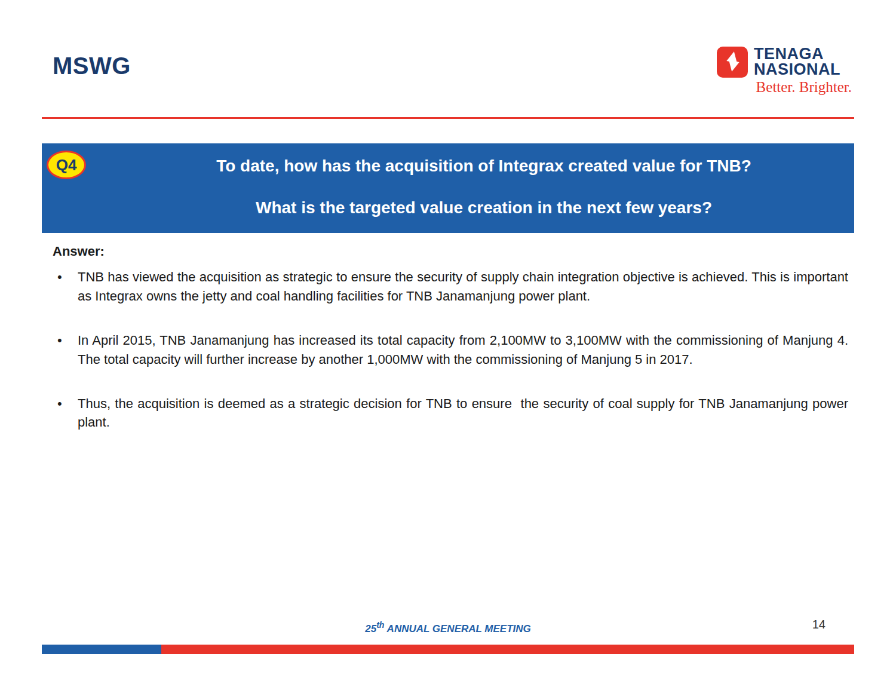MSWG
TENAGA
NASIONAL
Better. Brighter.
To date, how has the acquisition of Integrax created value for TNB?
What is the targeted value creation in the next few years?
Q4
Answer:
•
TNB has viewed the acquisition as strategic to ensure the security of supply chain integration objective is achieved. This is important as Integrax owns the jetty and coal handling facilities for TNB Janamanjung power plant.
•
In April 2015, TNB Janamanjung has increased its total capacity from 2,100MW to 3,100MW with the commissioning of Manjung 4. The total capacity will further increase by another 1,000MW with the commissioning of Manjung 5 in 2017.
•
Thus, the acquisition is deemed as a strategic decision for TNB to ensure the security of coal supply for TNB Janamanjung power plant.
25th ANNUAL GENERAL MEETING
14